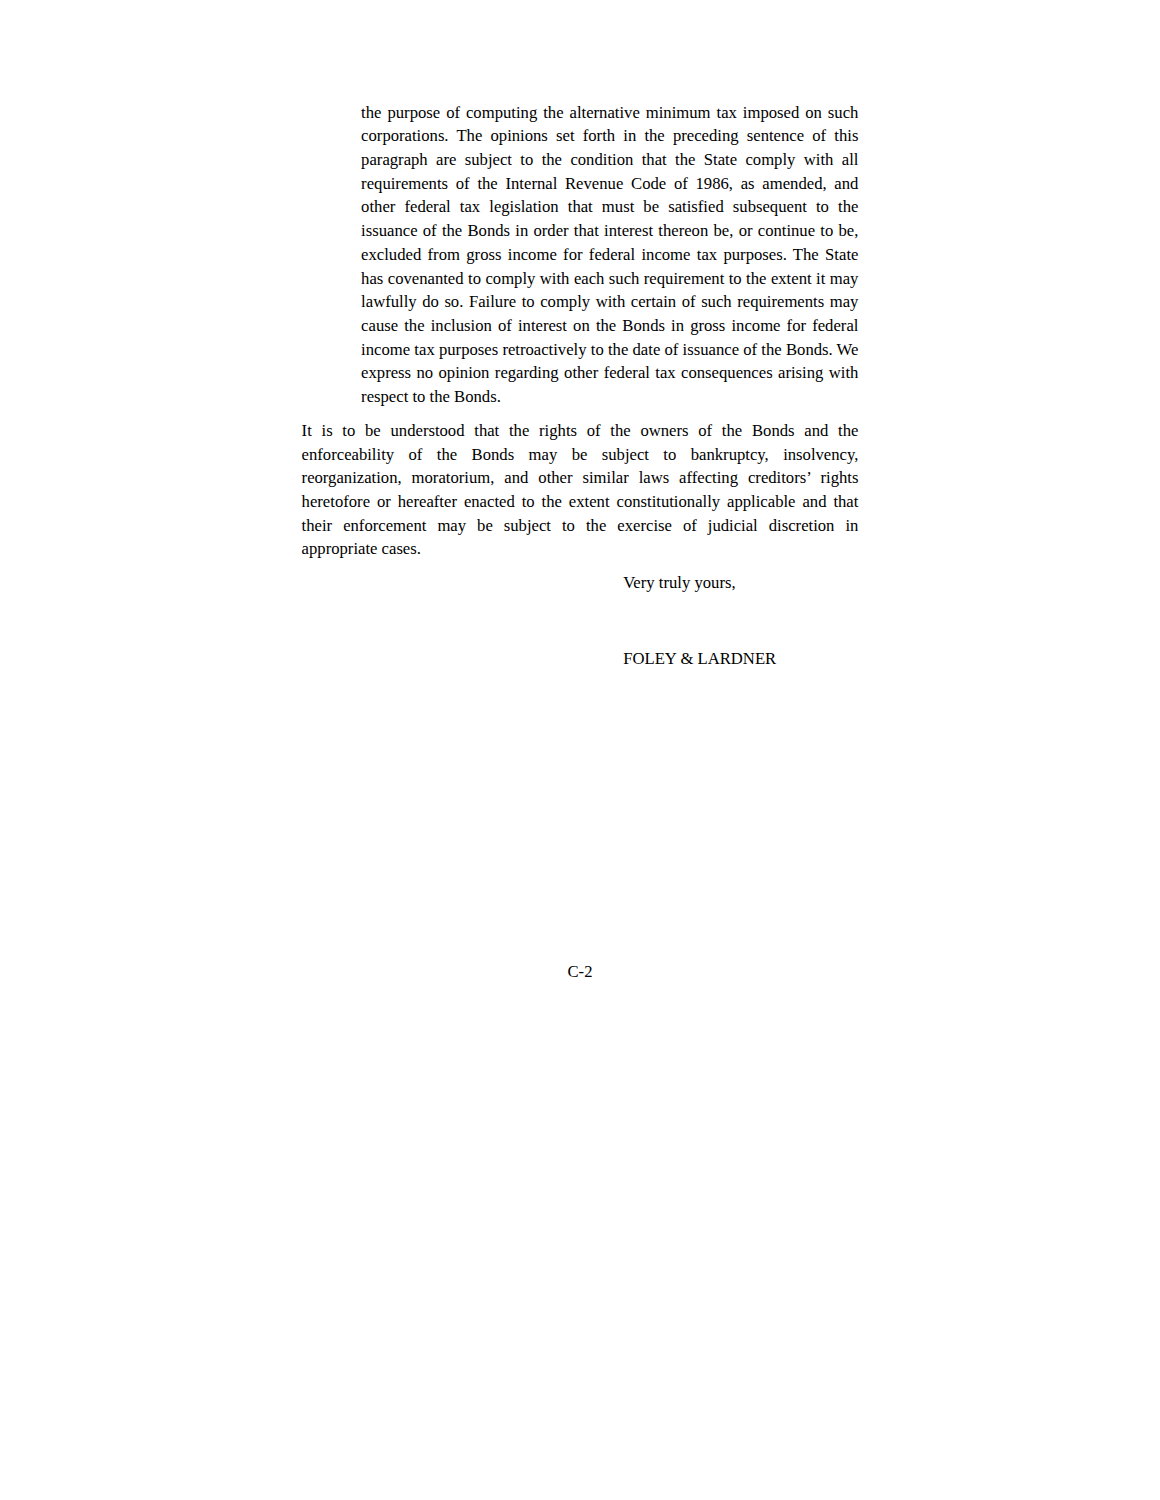the purpose of computing the alternative minimum tax imposed on such corporations. The opinions set forth in the preceding sentence of this paragraph are subject to the condition that the State comply with all requirements of the Internal Revenue Code of 1986, as amended, and other federal tax legislation that must be satisfied subsequent to the issuance of the Bonds in order that interest thereon be, or continue to be, excluded from gross income for federal income tax purposes. The State has covenanted to comply with each such requirement to the extent it may lawfully do so. Failure to comply with certain of such requirements may cause the inclusion of interest on the Bonds in gross income for federal income tax purposes retroactively to the date of issuance of the Bonds. We express no opinion regarding other federal tax consequences arising with respect to the Bonds.
It is to be understood that the rights of the owners of the Bonds and the enforceability of the Bonds may be subject to bankruptcy, insolvency, reorganization, moratorium, and other similar laws affecting creditors’ rights heretofore or hereafter enacted to the extent constitutionally applicable and that their enforcement may be subject to the exercise of judicial discretion in appropriate cases.
Very truly yours,
FOLEY & LARDNER
C-2